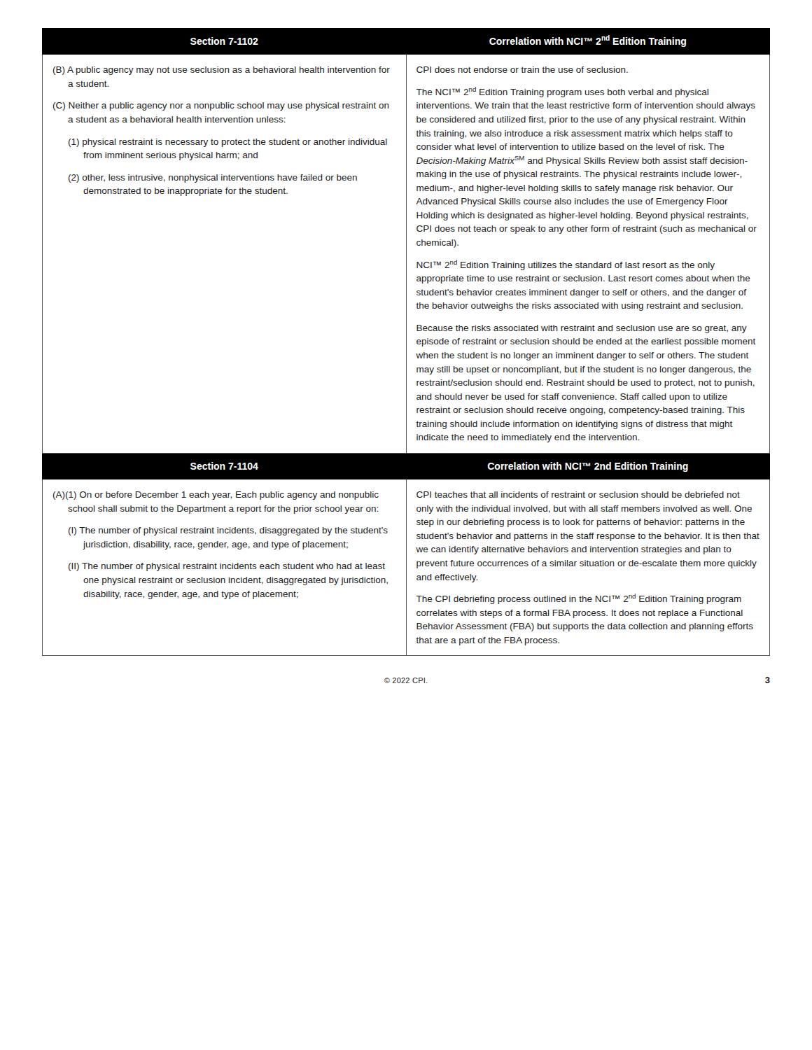| Section 7-1102 | Correlation with NCI™ 2 nd Edition Training |
| --- | --- |
| (B) A public agency may not use seclusion as a behavioral health intervention for a student. (C) Neither a public agency nor a nonpublic school may use physical restraint on a student as a behavioral health intervention unless: (1) physical restraint is necessary to protect the student or another individual from imminent serious physical harm; and (2) other, less intrusive, nonphysical interventions have failed or been demonstrated to be inappropriate for the student. | CPI does not endorse or train the use of seclusion. The NCI™ 2 nd Edition Training program uses both verbal and physical interventions. We train that the least restrictive form of intervention should always be considered and utilized first, prior to the use of any physical restraint. Within this training, we also introduce a risk assessment matrix which helps staff to consider what level of intervention to utilize based on the level of risk. The Decision-Making Matrix SM and Physical Skills Review both assist staff decision-making in the use of physical restraints. The physical restraints include lower-, medium-, and higher-level holding skills to safely manage risk behavior. Our Advanced Physical Skills course also includes the use of Emergency Floor Holding which is designated as higher-level holding. Beyond physical restraints, CPI does not teach or speak to any other form of restraint (such as mechanical or chemical). NCI™ 2 nd Edition Training utilizes the standard of last resort as the only appropriate time to use restraint or seclusion. Last resort comes about when the student's behavior creates imminent danger to self or others, and the danger of the behavior outweighs the risks associated with using restraint and seclusion. Because the risks associated with restraint and seclusion use are so great, any episode of restraint or seclusion should be ended at the earliest possible moment when the student is no longer an imminent danger to self or others. The student may still be upset or noncompliant, but if the student is no longer dangerous, the restraint/seclusion should end. Restraint should be used to protect, not to punish, and should never be used for staff convenience. Staff called upon to utilize restraint or seclusion should receive ongoing, competency-based training. This training should include information on identifying signs of distress that might indicate the need to immediately end the intervention. |
| Section 7-1104 | Correlation with NCI™ 2nd Edition Training |
| (A)(1) On or before December 1 each year, Each public agency and nonpublic school shall submit to the Department a report for the prior school year on: (I) The number of physical restraint incidents, disaggregated by the student's jurisdiction, disability, race, gender, age, and type of placement; (II) The number of physical restraint incidents each student who had at least one physical restraint or seclusion incident, disaggregated by jurisdiction, disability, race, gender, age, and type of placement; | CPI teaches that all incidents of restraint or seclusion should be debriefed not only with the individual involved, but with all staff members involved as well. One step in our debriefing process is to look for patterns of behavior: patterns in the student's behavior and patterns in the staff response to the behavior. It is then that we can identify alternative behaviors and intervention strategies and plan to prevent future occurrences of a similar situation or de-escalate them more quickly and effectively. The CPI debriefing process outlined in the NCI™ 2 nd Edition Training program correlates with steps of a formal FBA process. It does not replace a Functional Behavior Assessment (FBA) but supports the data collection and planning efforts that are a part of the FBA process. |
© 2022 CPI.
3